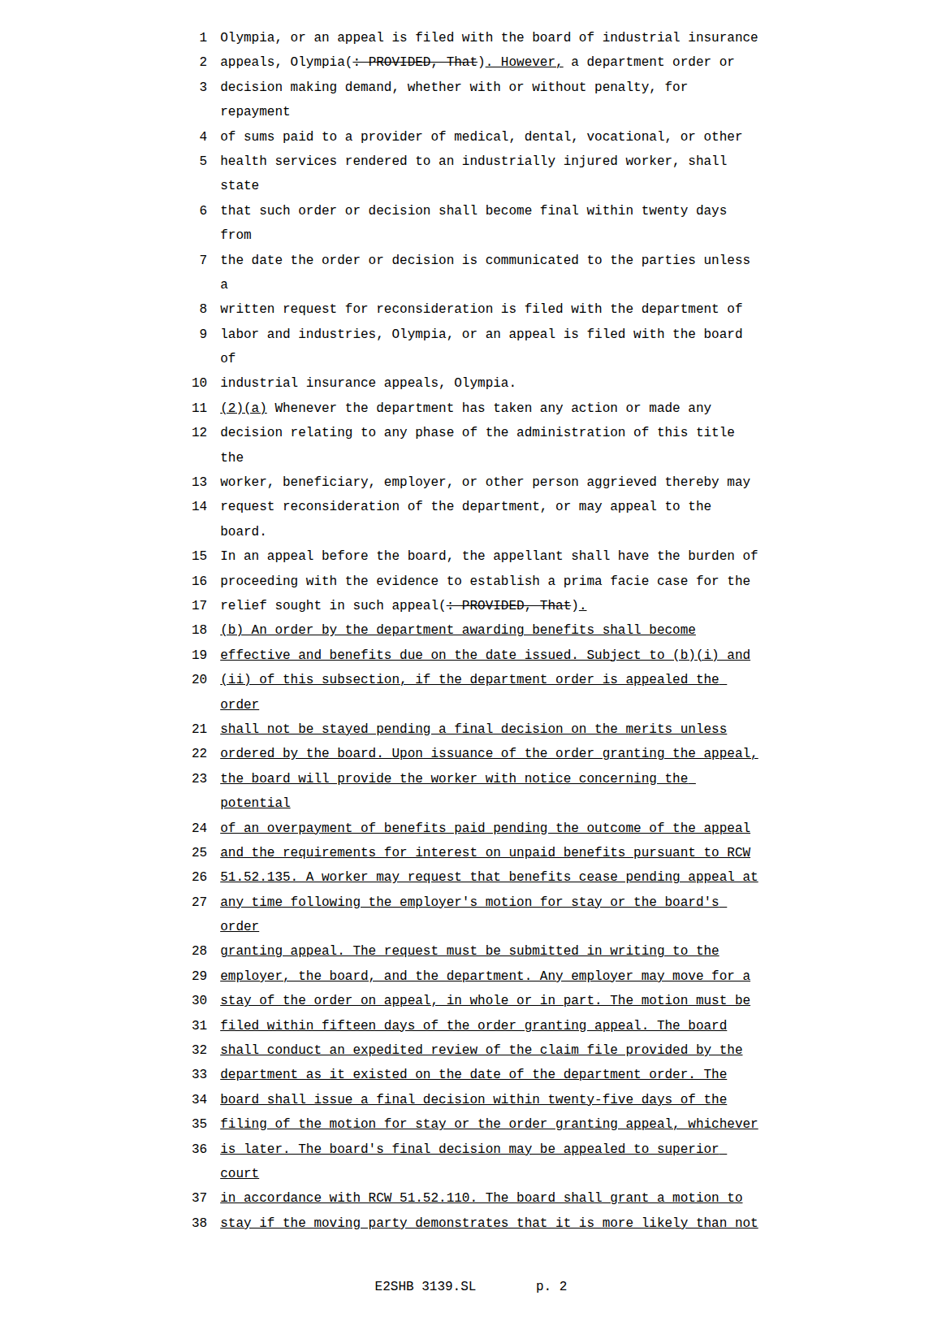Olympia, or an appeal is filed with the board of industrial insurance
appeals, Olympia(: PROVIDED, That). However, a department order or
decision making demand, whether with or without penalty, for repayment
of sums paid to a provider of medical, dental, vocational, or other
health services rendered to an industrially injured worker, shall state
that such order or decision shall become final within twenty days from
the date the order or decision is communicated to the parties unless a
written request for reconsideration is filed with the department of
labor and industries, Olympia, or an appeal is filed with the board of
industrial insurance appeals, Olympia.
(2)(a) Whenever the department has taken any action or made any
decision relating to any phase of the administration of this title the
worker, beneficiary, employer, or other person aggrieved thereby may
request reconsideration of the department, or may appeal to the board.
In an appeal before the board, the appellant shall have the burden of
proceeding with the evidence to establish a prima facie case for the
relief sought in such appeal(: PROVIDED, That).
(b) An order by the department awarding benefits shall become
effective and benefits due on the date issued. Subject to (b)(i) and
(ii) of this subsection, if the department order is appealed the order
shall not be stayed pending a final decision on the merits unless
ordered by the board. Upon issuance of the order granting the appeal,
the board will provide the worker with notice concerning the potential
of an overpayment of benefits paid pending the outcome of the appeal
and the requirements for interest on unpaid benefits pursuant to RCW
51.52.135. A worker may request that benefits cease pending appeal at
any time following the employer's motion for stay or the board's order
granting appeal. The request must be submitted in writing to the
employer, the board, and the department. Any employer may move for a
stay of the order on appeal, in whole or in part. The motion must be
filed within fifteen days of the order granting appeal. The board
shall conduct an expedited review of the claim file provided by the
department as it existed on the date of the department order. The
board shall issue a final decision within twenty-five days of the
filing of the motion for stay or the order granting appeal, whichever
is later. The board's final decision may be appealed to superior court
in accordance with RCW 51.52.110. The board shall grant a motion to
stay if the moving party demonstrates that it is more likely than not
E2SHB 3139.SL p. 2